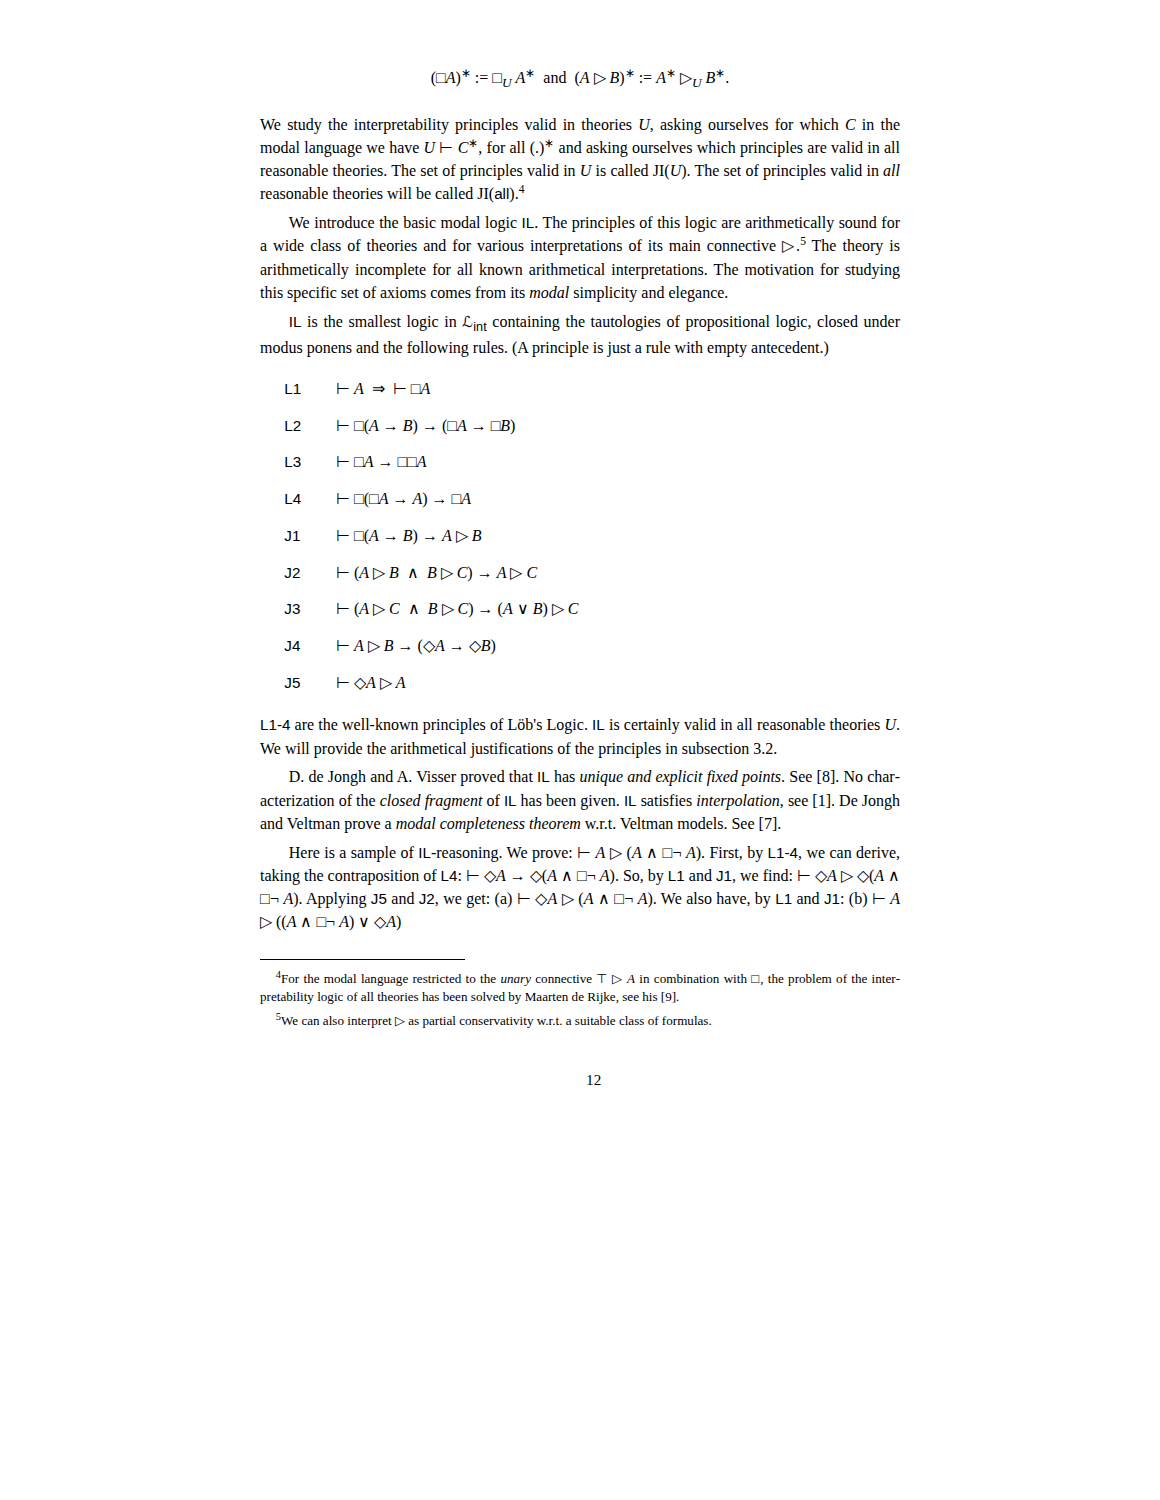(□A)∗ := □U A∗ and (A ▷ B)∗ := A∗ ▷U B∗.
We study the interpretability principles valid in theories U, asking ourselves for which C in the modal language we have U ⊢ C∗, for all (.)∗ and asking ourselves which principles are valid in all reasonable theories. The set of principles valid in U is called JI(U). The set of principles valid in all reasonable theories will be called JI(all).4
We introduce the basic modal logic IL. The principles of this logic are arithmetically sound for a wide class of theories and for various interpretations of its main connective ▷.5 The theory is arithmetically incomplete for all known arithmetical interpretations. The motivation for studying this specific set of axioms comes from its modal simplicity and elegance.
IL is the smallest logic in ℒint containing the tautologies of propositional logic, closed under modus ponens and the following rules. (A principle is just a rule with empty antecedent.)
L1
⊢ A ⇒ ⊢ □A
L2
⊢ □(A → B) → (□A → □B)
L3
⊢ □A → □□A
L4
⊢ □(□A → A) → □A
J1
⊢ □(A → B) → A ▷ B
J2
⊢ (A ▷ B ∧ B ▷ C) → A ▷ C
J3
⊢ (A ▷ C ∧ B ▷ C) → (A ∨ B) ▷ C
J4
⊢ A ▷ B → (◇A → ◇B)
J5
⊢ ◇A ▷ A
L1-4 are the well-known principles of Löb's Logic. IL is certainly valid in all reasonable theories U. We will provide the arithmetical justifications of the principles in subsection 3.2.
D. de Jongh and A. Visser proved that IL has unique and explicit fixed points. See [8]. No characterization of the closed fragment of IL has been given. IL satisfies interpolation, see [1]. De Jongh and Veltman prove a modal completeness theorem w.r.t. Veltman models. See [7].
Here is a sample of IL-reasoning. We prove: ⊢ A ▷ (A ∧ □¬ A). First, by L1-4, we can derive, taking the contraposition of L4: ⊢ ◇A → ◇(A ∧ □¬ A). So, by L1 and J1, we find: ⊢ ◇A ▷ ◇(A ∧ □¬ A). Applying J5 and J2, we get: (a) ⊢ ◇A ▷ (A ∧ □¬ A). We also have, by L1 and J1: (b) ⊢ A ▷ ((A ∧ □¬ A) ∨ ◇A)
4 For the modal language restricted to the unary connective ⊤ ▷ A in combination with □, the problem of the interpretability logic of all theories has been solved by Maarten de Rijke, see his [9].
5 We can also interpret ▷ as partial conservativity w.r.t. a suitable class of formulas.
12